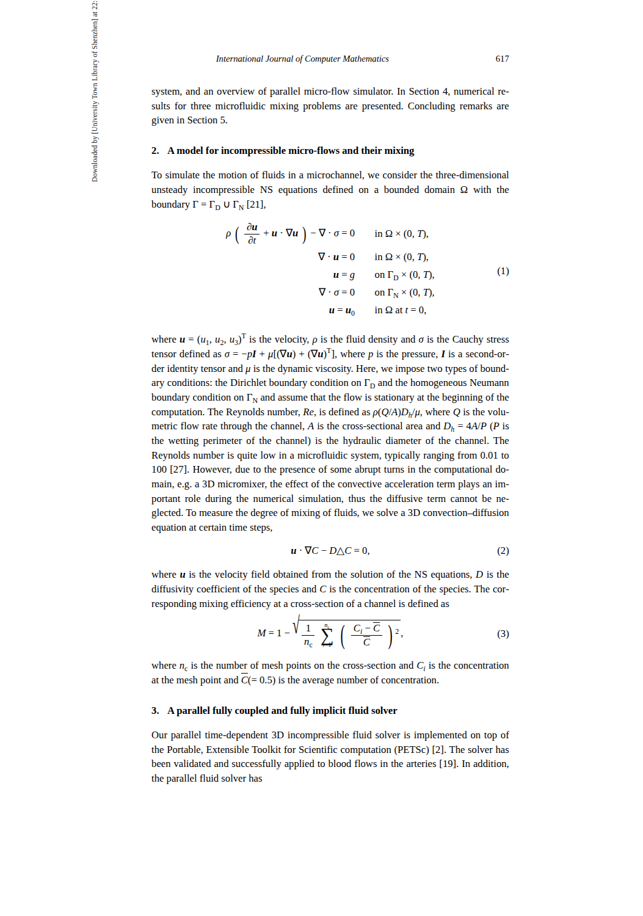Downloaded by [University Town Library of Shenzhen] at 22:49 20 July 2013
International Journal of Computer Mathematics 617
system, and an overview of parallel micro-flow simulator. In Section 4, numerical results for three microfluidic mixing problems are presented. Concluding remarks are given in Section 5.
2. A model for incompressible micro-flows and their mixing
To simulate the motion of fluids in a microchannel, we consider the three-dimensional unsteady incompressible NS equations defined on a bounded domain Ω with the boundary Γ = ΓD ∪ ΓN [21],
| ρ ( ∂ u ∂ t + u · ∇ u ) − ∇ · σ = 0 | in Ω × (0, T ), |
| ∇ · u = 0 | in Ω × (0, T ), |
| u = g | on Γ D × (0, T ), |
| ∇ · σ = 0 | on Γ N × (0, T ), |
| u = u 0 | in Ω at t = 0, |
(1)
where u = (u1, u2, u3)T is the velocity, ρ is the fluid density and σ is the Cauchy stress tensor defined as σ = −pI + μ[(∇u) + (∇u)T], where p is the pressure, I is a second-order identity tensor and μ is the dynamic viscosity. Here, we impose two types of boundary conditions: the Dirichlet boundary condition on ΓD and the homogeneous Neumann boundary condition on ΓN and assume that the flow is stationary at the beginning of the computation. The Reynolds number, Re, is defined as ρ(Q/A)Dh/μ, where Q is the volumetric flow rate through the channel, A is the cross-sectional area and Dh = 4A/P (P is the wetting perimeter of the channel) is the hydraulic diameter of the channel. The Reynolds number is quite low in a microfluidic system, typically ranging from 0.01 to 100 [27]. However, due to the presence of some abrupt turns in the computational domain, e.g. a 3D micromixer, the effect of the convective acceleration term plays an important role during the numerical simulation, thus the diffusive term cannot be neglected. To measure the degree of mixing of fluids, we solve a 3D convection–diffusion equation at certain time steps,
u · ∇C − D△C = 0, (2)
where u is the velocity field obtained from the solution of the NS equations, D is the diffusivity coefficient of the species and C is the concentration of the species. The corresponding mixing efficiency at a cross-section of a channel is defined as
M = 1 − 1 nc nc ∑ i=1 ( Ci − C C ) 2 , (3)
where nc is the number of mesh points on the cross-section and Ci is the concentration at the mesh point and C(= 0.5) is the average number of concentration.
3. A parallel fully coupled and fully implicit fluid solver
Our parallel time-dependent 3D incompressible fluid solver is implemented on top of the Portable, Extensible Toolkit for Scientific computation (PETSc) [2]. The solver has been validated and successfully applied to blood flows in the arteries [19]. In addition, the parallel fluid solver has